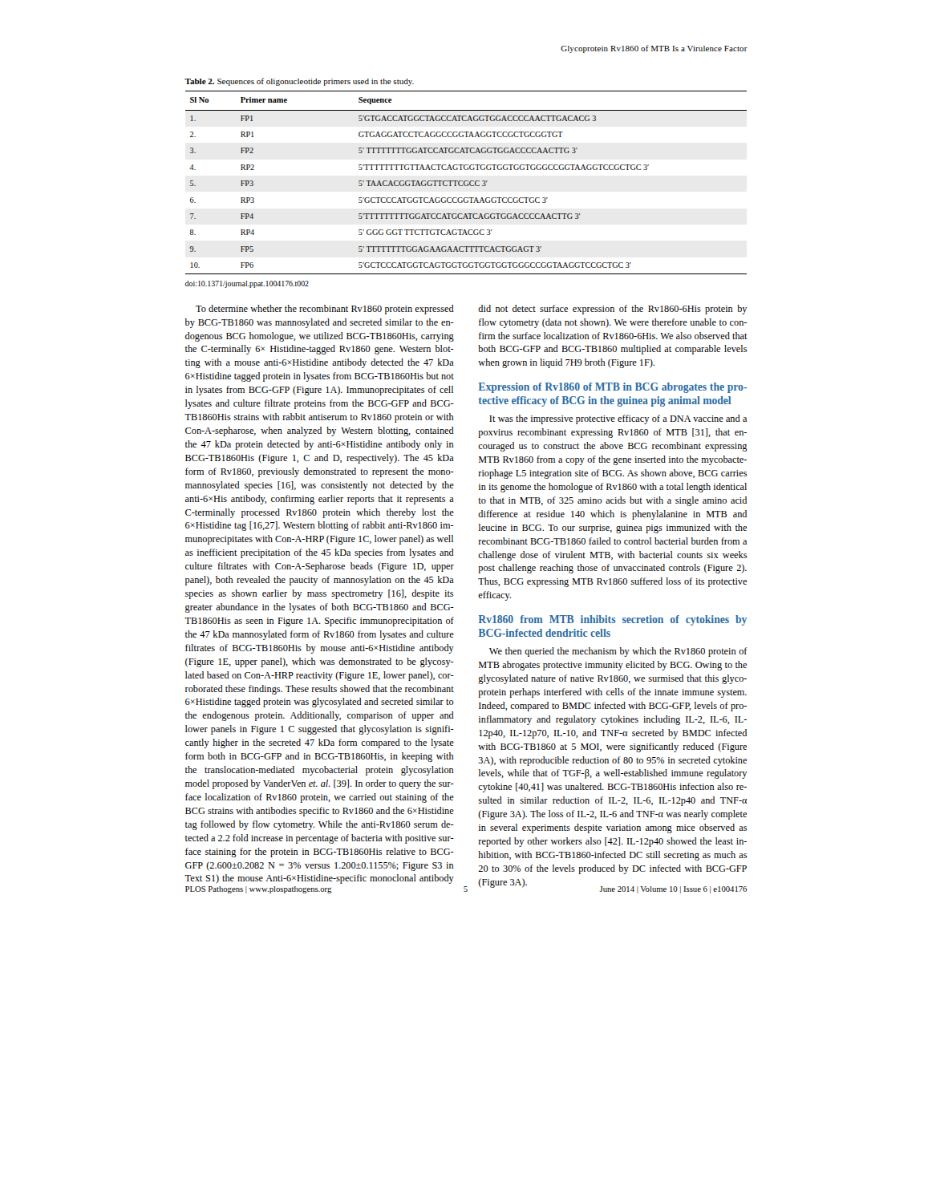Glycoprotein Rv1860 of MTB Is a Virulence Factor
Table 2. Sequences of oligonucleotide primers used in the study.
| Sl No | Primer name | Sequence |
| --- | --- | --- |
| 1. | FP1 | 5′GTGACCATGGCTAGCCATCAGGTGGACCCCAACTTGACACG 3 |
| 2. | RP1 | GTGAGGATCCTCAGGCCGGTAAGGTCCGCTGCGGTGT |
| 3. | FP2 | 5′ TTTTTTTTGGATCCATGCATCAGGTGGACCCCAACTTG 3′ |
| 4. | RP2 | 5′TTTTTTTTGTTAACTCAGTGGTGGTGGTGGTGGGCCGGTAAGGTCCGCTGC 3′ |
| 5. | FP3 | 5′ TAACACGGTAGGTTCTTCGCC 3′ |
| 6. | RP3 | 5′GCTCCCATGGTCAGGCCGGTAAGGTCCGCTGC 3′ |
| 7. | FP4 | 5′TTTTTTTTTGGATCCATGCATCAGGTGGACCCCAACTTG 3′ |
| 8. | RP4 | 5′ GGG GGT TTCTTGTCAGTACGC 3′ |
| 9. | FP5 | 5′ TTTTTTTTGGAGAAGAACTTTTCACTGGAGT 3′ |
| 10. | FP6 | 5′GCTCCCATGGTCAGTGGTGGTGGTGGTGGGCCGGTAAGGTCCGCTGC 3′ |
doi:10.1371/journal.ppat.1004176.t002
To determine whether the recombinant Rv1860 protein expressed by BCG-TB1860 was mannosylated and secreted similar to the endogenous BCG homologue, we utilized BCG-TB1860His, carrying the C-terminally 6× Histidine-tagged Rv1860 gene. Western blotting with a mouse anti-6×Histidine antibody detected the 47 kDa 6×Histidine tagged protein in lysates from BCG-TB1860His but not in lysates from BCG-GFP (Figure 1A). Immunoprecipitates of cell lysates and culture filtrate proteins from the BCG-GFP and BCG- TB1860His strains with rabbit antiserum to Rv1860 protein or with Con-A-sepharose, when analyzed by Western blotting, contained the 47 kDa protein detected by anti-6×Histidine antibody only in BCG-TB1860His (Figure 1, C and D, respectively). The 45 kDa form of Rv1860, previously demonstrated to represent the mono-mannosylated species [16], was consistently not detected by the anti-6×His antibody, confirming earlier reports that it represents a C-terminally processed Rv1860 protein which thereby lost the 6×Histidine tag [16,27]. Western blotting of rabbit anti-Rv1860 immunoprecipitates with Con-A-HRP (Figure 1C, lower panel) as well as inefficient precipitation of the 45 kDa species from lysates and culture filtrates with Con-A-Sepharose beads (Figure 1D, upper panel), both revealed the paucity of mannosylation on the 45 kDa species as shown earlier by mass spectrometry [16], despite its greater abundance in the lysates of both BCG-TB1860 and BCG-TB1860His as seen in Figure 1A. Specific immunoprecipitation of the 47 kDa mannosylated form of Rv1860 from lysates and culture filtrates of BCG-TB1860His by mouse anti-6×Histidine antibody (Figure 1E, upper panel), which was demonstrated to be glycosylated based on Con-A-HRP reactivity (Figure 1E, lower panel), corroborated these findings. These results showed that the recombinant 6×Histidine tagged protein was glycosylated and secreted similar to the endogenous protein. Additionally, comparison of upper and lower panels in Figure 1 C suggested that glycosylation is significantly higher in the secreted 47 kDa form compared to the lysate form both in BCG-GFP and in BCG-TB1860His, in keeping with the translocation-mediated mycobacterial protein glycosylation model proposed by VanderVen et. al. [39]. In order to query the surface localization of Rv1860 protein, we carried out staining of the BCG strains with antibodies specific to Rv1860 and the 6×Histidine tag followed by flow cytometry. While the anti-Rv1860 serum detected a 2.2 fold increase in percentage of bacteria with positive surface staining for the protein in BCG-TB1860His relative to BCG-GFP (2.600±0.2082 N = 3% versus 1.200±0.1155%; Figure S3 in Text S1) the mouse Anti-6×Histidine-specific monoclonal antibody did not detect surface expression of the Rv1860-6His protein by flow cytometry (data not shown). We were therefore unable to confirm the surface localization of Rv1860-6His. We also observed that both BCG-GFP and BCG-TB1860 multiplied at comparable levels when grown in liquid 7H9 broth (Figure 1F).
Expression of Rv1860 of MTB in BCG abrogates the protective efficacy of BCG in the guinea pig animal model
It was the impressive protective efficacy of a DNA vaccine and a poxvirus recombinant expressing Rv1860 of MTB [31], that encouraged us to construct the above BCG recombinant expressing MTB Rv1860 from a copy of the gene inserted into the mycobacteriophage L5 integration site of BCG. As shown above, BCG carries in its genome the homologue of Rv1860 with a total length identical to that in MTB, of 325 amino acids but with a single amino acid difference at residue 140 which is phenylalanine in MTB and leucine in BCG. To our surprise, guinea pigs immunized with the recombinant BCG-TB1860 failed to control bacterial burden from a challenge dose of virulent MTB, with bacterial counts six weeks post challenge reaching those of unvaccinated controls (Figure 2). Thus, BCG expressing MTB Rv1860 suffered loss of its protective efficacy.
Rv1860 from MTB inhibits secretion of cytokines by BCG-infected dendritic cells
We then queried the mechanism by which the Rv1860 protein of MTB abrogates protective immunity elicited by BCG. Owing to the glycosylated nature of native Rv1860, we surmised that this glycoprotein perhaps interfered with cells of the innate immune system. Indeed, compared to BMDC infected with BCG-GFP, levels of pro-inflammatory and regulatory cytokines including IL-2, IL-6, IL-12p40, IL-12p70, IL-10, and TNF-α secreted by BMDC infected with BCG-TB1860 at 5 MOI, were significantly reduced (Figure 3A), with reproducible reduction of 80 to 95% in secreted cytokine levels, while that of TGF-β, a well-established immune regulatory cytokine [40,41] was unaltered. BCG-TB1860His infection also resulted in similar reduction of IL-2, IL-6, IL-12p40 and TNF-α (Figure 3A). The loss of IL-2, IL-6 and TNF-α was nearly complete in several experiments despite variation among mice observed as reported by other workers also [42]. IL-12p40 showed the least inhibition, with BCG-TB1860-infected DC still secreting as much as 20 to 30% of the levels produced by DC infected with BCG-GFP (Figure 3A).
PLOS Pathogens | www.plospathogens.org
5
June 2014 | Volume 10 | Issue 6 | e1004176